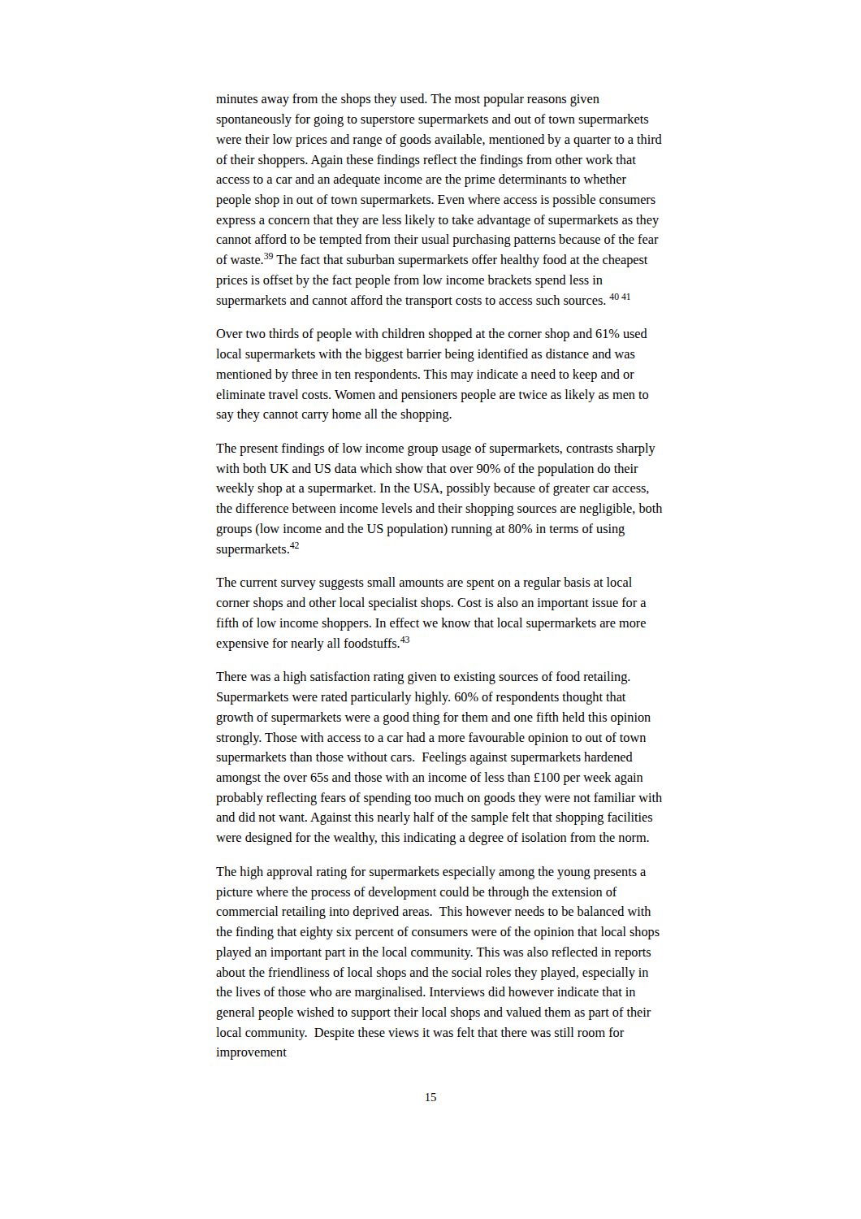minutes away from the shops they used. The most popular reasons given spontaneously for going to superstore supermarkets and out of town supermarkets were their low prices and range of goods available, mentioned by a quarter to a third of their shoppers. Again these findings reflect the findings from other work that access to a car and an adequate income are the prime determinants to whether people shop in out of town supermarkets. Even where access is possible consumers express a concern that they are less likely to take advantage of supermarkets as they cannot afford to be tempted from their usual purchasing patterns because of the fear of waste.39 The fact that suburban supermarkets offer healthy food at the cheapest prices is offset by the fact people from low income brackets spend less in supermarkets and cannot afford the transport costs to access such sources. 40 41
Over two thirds of people with children shopped at the corner shop and 61% used local supermarkets with the biggest barrier being identified as distance and was mentioned by three in ten respondents. This may indicate a need to keep and or eliminate travel costs. Women and pensioners people are twice as likely as men to say they cannot carry home all the shopping.
The present findings of low income group usage of supermarkets, contrasts sharply with both UK and US data which show that over 90% of the population do their weekly shop at a supermarket. In the USA, possibly because of greater car access, the difference between income levels and their shopping sources are negligible, both groups (low income and the US population) running at 80% in terms of using supermarkets.42
The current survey suggests small amounts are spent on a regular basis at local corner shops and other local specialist shops. Cost is also an important issue for a fifth of low income shoppers. In effect we know that local supermarkets are more expensive for nearly all foodstuffs.43
There was a high satisfaction rating given to existing sources of food retailing. Supermarkets were rated particularly highly. 60% of respondents thought that growth of supermarkets were a good thing for them and one fifth held this opinion strongly. Those with access to a car had a more favourable opinion to out of town supermarkets than those without cars. Feelings against supermarkets hardened amongst the over 65s and those with an income of less than £100 per week again probably reflecting fears of spending too much on goods they were not familiar with and did not want. Against this nearly half of the sample felt that shopping facilities were designed for the wealthy, this indicating a degree of isolation from the norm.
The high approval rating for supermarkets especially among the young presents a picture where the process of development could be through the extension of commercial retailing into deprived areas. This however needs to be balanced with the finding that eighty six percent of consumers were of the opinion that local shops played an important part in the local community. This was also reflected in reports about the friendliness of local shops and the social roles they played, especially in the lives of those who are marginalised. Interviews did however indicate that in general people wished to support their local shops and valued them as part of their local community. Despite these views it was felt that there was still room for improvement
15